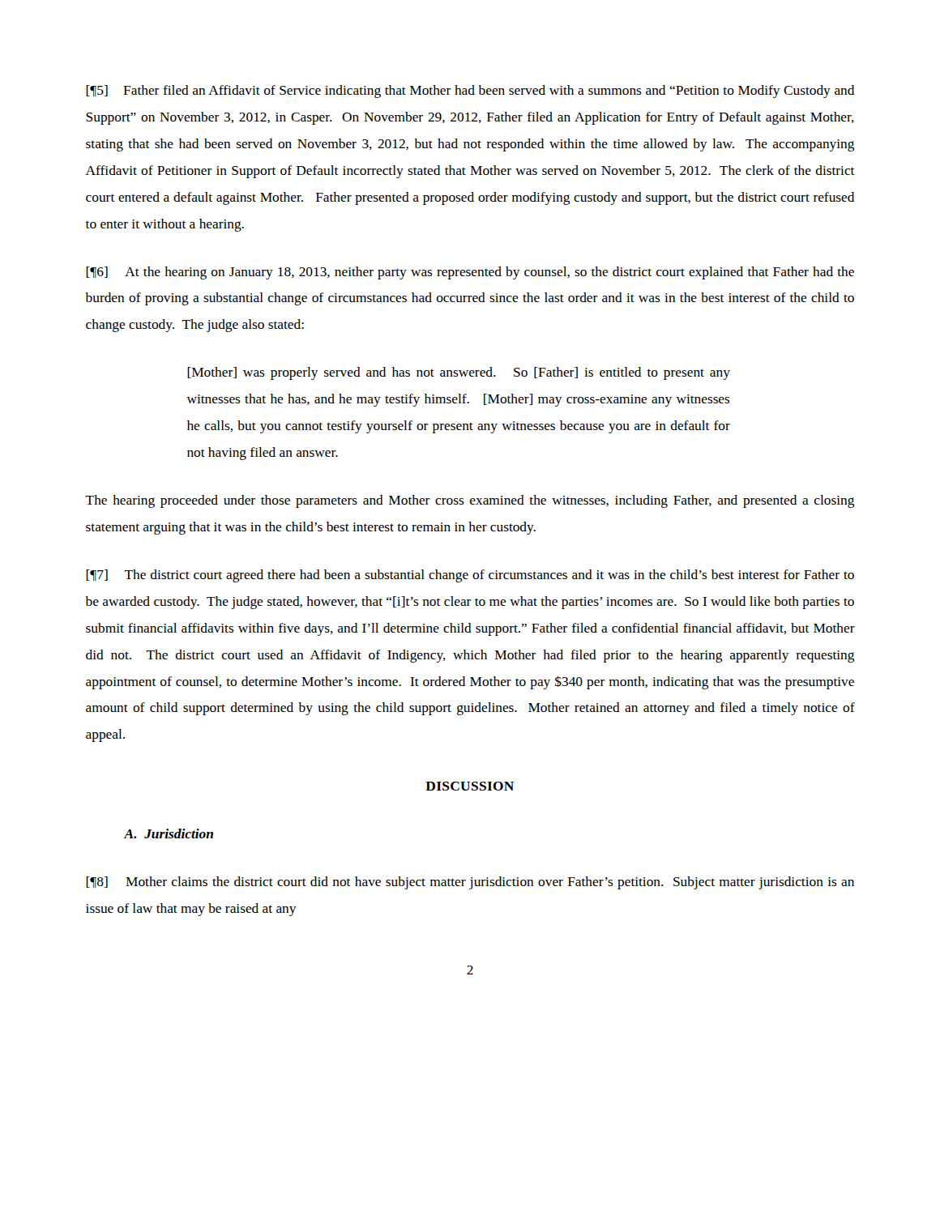[¶5] Father filed an Affidavit of Service indicating that Mother had been served with a summons and “Petition to Modify Custody and Support” on November 3, 2012, in Casper. On November 29, 2012, Father filed an Application for Entry of Default against Mother, stating that she had been served on November 3, 2012, but had not responded within the time allowed by law. The accompanying Affidavit of Petitioner in Support of Default incorrectly stated that Mother was served on November 5, 2012. The clerk of the district court entered a default against Mother. Father presented a proposed order modifying custody and support, but the district court refused to enter it without a hearing.
[¶6] At the hearing on January 18, 2013, neither party was represented by counsel, so the district court explained that Father had the burden of proving a substantial change of circumstances had occurred since the last order and it was in the best interest of the child to change custody. The judge also stated:
[Mother] was properly served and has not answered. So [Father] is entitled to present any witnesses that he has, and he may testify himself. [Mother] may cross-examine any witnesses he calls, but you cannot testify yourself or present any witnesses because you are in default for not having filed an answer.
The hearing proceeded under those parameters and Mother cross examined the witnesses, including Father, and presented a closing statement arguing that it was in the child’s best interest to remain in her custody.
[¶7] The district court agreed there had been a substantial change of circumstances and it was in the child’s best interest for Father to be awarded custody. The judge stated, however, that “[i]t’s not clear to me what the parties’ incomes are. So I would like both parties to submit financial affidavits within five days, and I’ll determine child support.” Father filed a confidential financial affidavit, but Mother did not. The district court used an Affidavit of Indigency, which Mother had filed prior to the hearing apparently requesting appointment of counsel, to determine Mother’s income. It ordered Mother to pay $340 per month, indicating that was the presumptive amount of child support determined by using the child support guidelines. Mother retained an attorney and filed a timely notice of appeal.
DISCUSSION
A. Jurisdiction
[¶8] Mother claims the district court did not have subject matter jurisdiction over Father’s petition. Subject matter jurisdiction is an issue of law that may be raised at any
2